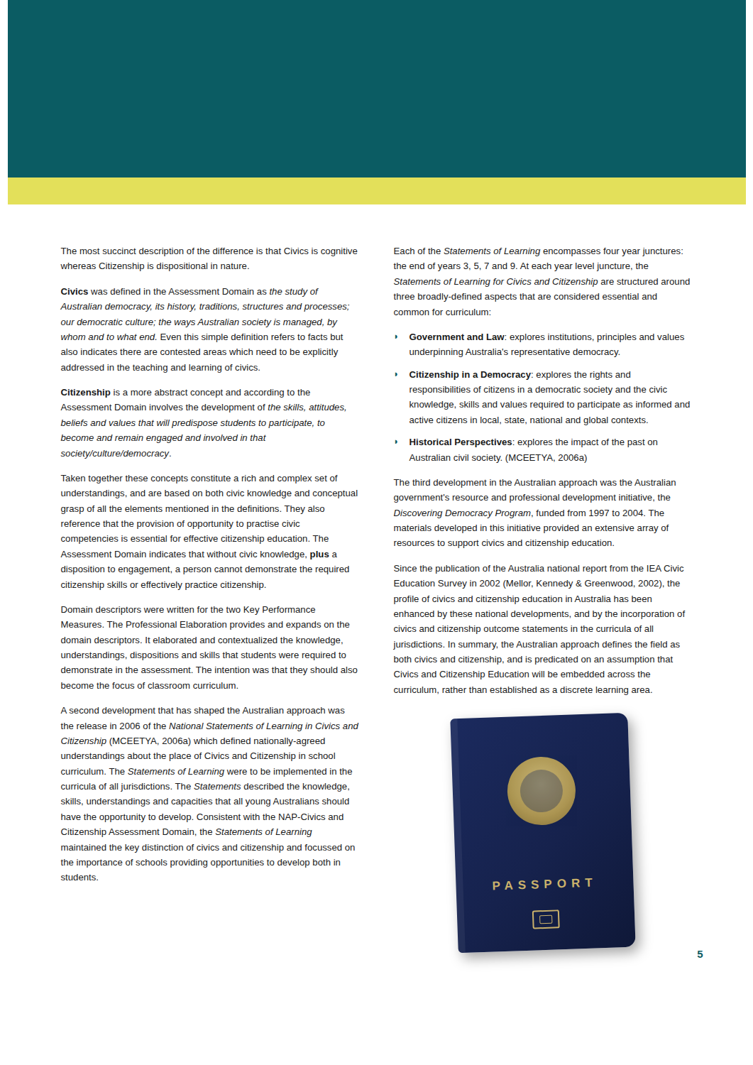The most succinct description of the difference is that Civics is cognitive whereas Citizenship is dispositional in nature.
Civics was defined in the Assessment Domain as the study of Australian democracy, its history, traditions, structures and processes; our democratic culture; the ways Australian society is managed, by whom and to what end. Even this simple definition refers to facts but also indicates there are contested areas which need to be explicitly addressed in the teaching and learning of civics.
Citizenship is a more abstract concept and according to the Assessment Domain involves the development of the skills, attitudes, beliefs and values that will predispose students to participate, to become and remain engaged and involved in that society/culture/democracy.
Taken together these concepts constitute a rich and complex set of understandings, and are based on both civic knowledge and conceptual grasp of all the elements mentioned in the definitions. They also reference that the provision of opportunity to practise civic competencies is essential for effective citizenship education. The Assessment Domain indicates that without civic knowledge, plus a disposition to engagement, a person cannot demonstrate the required citizenship skills or effectively practice citizenship.
Domain descriptors were written for the two Key Performance Measures. The Professional Elaboration provides and expands on the domain descriptors. It elaborated and contextualized the knowledge, understandings, dispositions and skills that students were required to demonstrate in the assessment. The intention was that they should also become the focus of classroom curriculum.
A second development that has shaped the Australian approach was the release in 2006 of the National Statements of Learning in Civics and Citizenship (MCEETYA, 2006a) which defined nationally-agreed understandings about the place of Civics and Citizenship in school curriculum. The Statements of Learning were to be implemented in the curricula of all jurisdictions. The Statements described the knowledge, skills, understandings and capacities that all young Australians should have the opportunity to develop. Consistent with the NAP-Civics and Citizenship Assessment Domain, the Statements of Learning maintained the key distinction of civics and citizenship and focussed on the importance of schools providing opportunities to develop both in students.
Each of the Statements of Learning encompasses four year junctures: the end of years 3, 5, 7 and 9. At each year level juncture, the Statements of Learning for Civics and Citizenship are structured around three broadly-defined aspects that are considered essential and common for curriculum:
Government and Law: explores institutions, principles and values underpinning Australia's representative democracy.
Citizenship in a Democracy: explores the rights and responsibilities of citizens in a democratic society and the civic knowledge, skills and values required to participate as informed and active citizens in local, state, national and global contexts.
Historical Perspectives: explores the impact of the past on Australian civil society. (MCEETYA, 2006a)
The third development in the Australian approach was the Australian government's resource and professional development initiative, the Discovering Democracy Program, funded from 1997 to 2004. The materials developed in this initiative provided an extensive array of resources to support civics and citizenship education.
Since the publication of the Australia national report from the IEA Civic Education Survey in 2002 (Mellor, Kennedy & Greenwood, 2002), the profile of civics and citizenship education in Australia has been enhanced by these national developments, and by the incorporation of civics and citizenship outcome statements in the curricula of all jurisdictions. In summary, the Australian approach defines the field as both civics and citizenship, and is predicated on an assumption that Civics and Citizenship Education will be embedded across the curriculum, rather than established as a discrete learning area.
PASSPORT
5